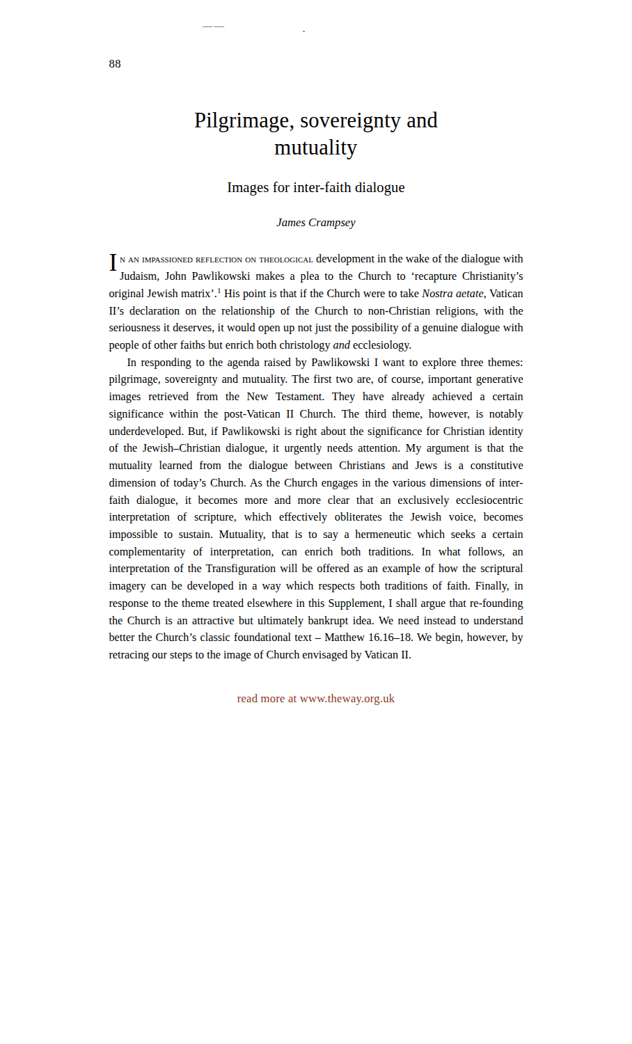——
.
88
Pilgrimage, sovereignty and
mutuality
Images for inter-faith dialogue
James Crampsey
In an impassioned reflection on theological development in the wake of the dialogue with Judaism, John Pawlikowski makes a plea to the Church to ‘recapture Christianity’s original Jewish matrix’.1 His point is that if the Church were to take Nostra aetate, Vatican II’s declaration on the relationship of the Church to non-Christian religions, with the seriousness it deserves, it would open up not just the possibility of a genuine dialogue with people of other faiths but enrich both christology and ecclesiology.
In responding to the agenda raised by Pawlikowski I want to explore three themes: pilgrimage, sovereignty and mutuality. The first two are, of course, important generative images retrieved from the New Testament. They have already achieved a certain significance within the post-Vatican II Church. The third theme, however, is notably underdeveloped. But, if Pawlikowski is right about the significance for Christian identity of the Jewish–Christian dialogue, it urgently needs attention. My argument is that the mutuality learned from the dialogue between Christians and Jews is a constitutive dimension of today’s Church. As the Church engages in the various dimensions of inter-faith dialogue, it becomes more and more clear that an exclusively ecclesiocentric interpretation of scripture, which effectively obliterates the Jewish voice, becomes impossible to sustain. Mutuality, that is to say a hermeneutic which seeks a certain complementarity of interpretation, can enrich both traditions. In what follows, an interpretation of the Transfiguration will be offered as an example of how the scriptural imagery can be developed in a way which respects both traditions of faith. Finally, in response to the theme treated elsewhere in this Supplement, I shall argue that re-founding the Church is an attractive but ultimately bankrupt idea. We need instead to understand better the Church’s classic foundational text – Matthew 16.16–18. We begin, however, by retracing our steps to the image of Church envisaged by Vatican II.
read more at www.theway.org.uk